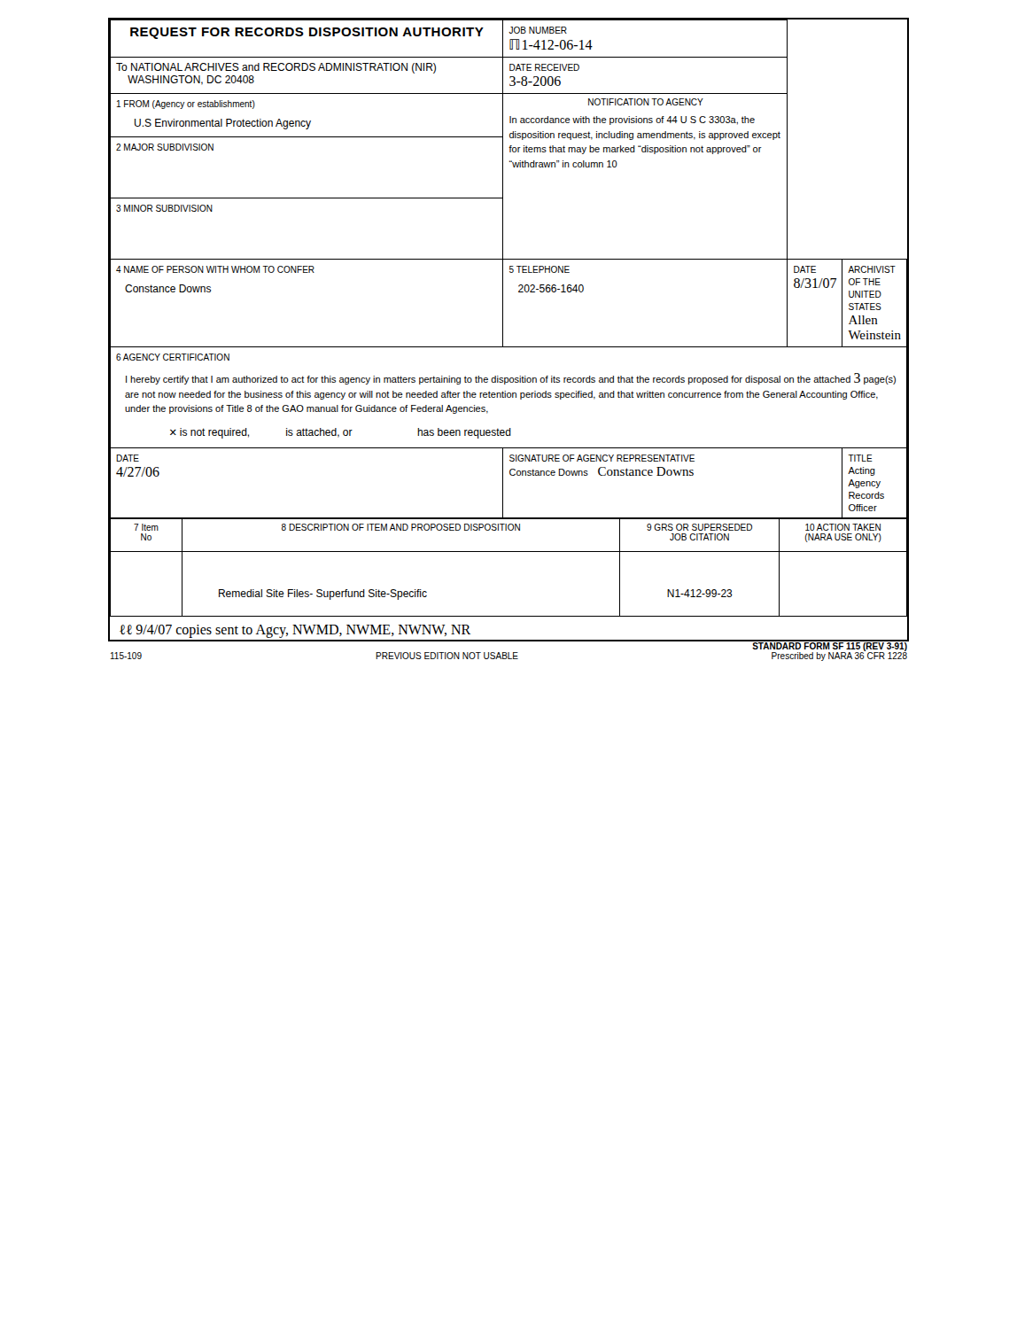| REQUEST FOR RECORDS DISPOSITION AUTHORITY | JOB NUMBER ℿ1-412-06-14 |
| To NATIONAL ARCHIVES and RECORDS ADMINISTRATION (NIR) WASHINGTON, DC 20408 | DATE RECEIVED 3-8-2006 |
| 1 FROM (Agency or establishment) U.S Environmental Protection Agency | NOTIFICATION TO AGENCY In accordance with the provisions of 44 U S C 3303a, the disposition request, including amendments, is approved except for items that may be marked “disposition not approved” or “withdrawn” in column 10 |
| 2 MAJOR SUBDIVISION |
| 3 MINOR SUBDIVISION |
| 4 NAME OF PERSON WITH WHOM TO CONFER Constance Downs | 5 TELEPHONE 202-566-1640 | DATE 8/31/07 | ARCHIVIST OF THE UNITED STATES Allen Weinstein |
| 6 AGENCY CERTIFICATION I hereby certify that I am authorized to act for this agency in matters pertaining to the disposition of its records and that the records proposed for disposal on the attached 3 page(s) are not now needed for the business of this agency or will not be needed after the retention periods specified, and that written concurrence from the General Accounting Office, under the provisions of Title 8 of the GAO manual for Guidance of Federal Agencies, ✕ is not required, is attached, or has been requested |
| DATE 4/27/06 | SIGNATURE OF AGENCY REPRESENTATIVE Constance Downs Constance Downs | TITLE Acting Agency Records Officer |
| 7 Item No | 8 DESCRIPTION OF ITEM AND PROPOSED DISPOSITION | 9 GRS OR SUPERSEDED JOB CITATION | 10 ACTION TAKEN (NARA USE ONLY) |
| | Remedial Site Files- Superfund Site-Specific | N1-412-99-23 | |
ℓℓ 9/4/07 copies sent to Agcy, NWMD, NWME, NWNW, NR
115-109
PREVIOUS EDITION NOT USABLE
STANDARD FORM SF 115 (REV 3-91)
Prescribed by NARA 36 CFR 1228